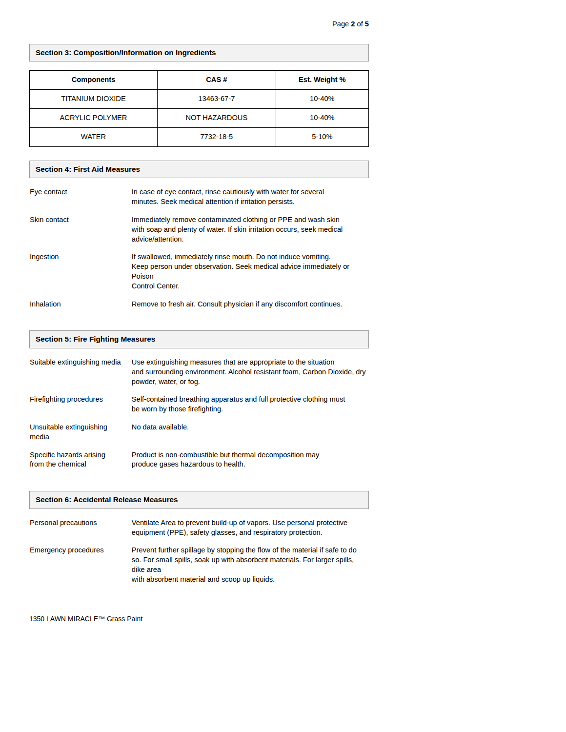Page 2 of 5
Section 3: Composition/Information on Ingredients
| Components | CAS # | Est. Weight % |
| --- | --- | --- |
| TITANIUM DIOXIDE | 13463-67-7 | 10-40% |
| ACRYLIC POLYMER | NOT HAZARDOUS | 10-40% |
| WATER | 7732-18-5 | 5-10% |
Section 4: First Aid Measures
| Eye contact | In case of eye contact, rinse cautiously with water for several minutes. Seek medical attention if irritation persists. |
| Skin contact | Immediately remove contaminated clothing or PPE and wash skin with soap and plenty of water. If skin irritation occurs, seek medical advice/attention. |
| Ingestion | If swallowed, immediately rinse mouth. Do not induce vomiting. Keep person under observation. Seek medical advice immediately or Poison Control Center. |
| Inhalation | Remove to fresh air. Consult physician if any discomfort continues. |
Section 5: Fire Fighting Measures
| Suitable extinguishing media | Use extinguishing measures that are appropriate to the situation and surrounding environment. Alcohol resistant foam, Carbon Dioxide, dry powder, water, or fog. |
| Firefighting procedures | Self-contained breathing apparatus and full protective clothing must be worn by those firefighting. |
| Unsuitable extinguishing media | No data available. |
| Specific hazards arising from the chemical | Product is non-combustible but thermal decomposition may produce gases hazardous to health. |
Section 6: Accidental Release Measures
| Personal precautions | Ventilate Area to prevent build-up of vapors. Use personal protective equipment (PPE), safety glasses, and respiratory protection. |
| Emergency procedures | Prevent further spillage by stopping the flow of the material if safe to do so. For small spills, soak up with absorbent materials. For larger spills, dike area with absorbent material and scoop up liquids. |
1350 LAWN MIRACLE™ Grass Paint